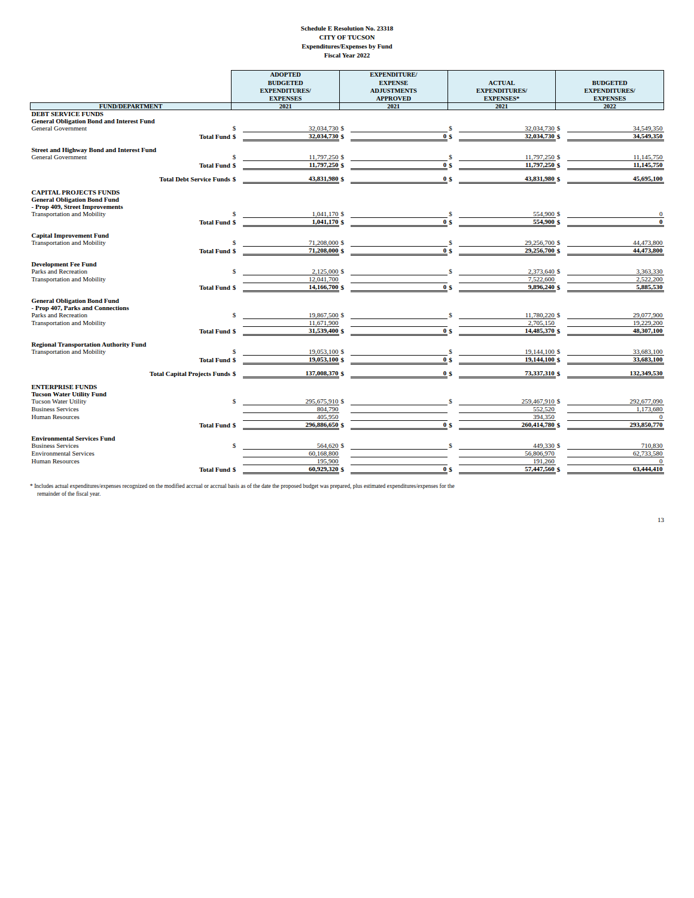Schedule E Resolution No. 23318
CITY OF TUCSON
Expenditures/Expenses by Fund
Fiscal Year 2022
| | ADOPTED BUDGETED EXPENDITURES/ EXPENSES | EXPENDITURE/ EXPENSE ADJUSTMENTS APPROVED | ACTUAL EXPENDITURES/ EXPENSES* | BUDGETED EXPENDITURES/ EXPENSES |
| FUND/DEPARTMENT | 2021 | 2021 | 2021 | 2022 |
| DEBT SERVICE FUNDS | |
| General Obligation Bond and Interest Fund | |
| General Government | $ | 32,034,730 | $ | | $ | 32,034,730 | $ | 34,549,350 |
| Total Fund | $ | 32,034,730 | $ | 0 | $ | 32,034,730 | $ | 34,549,350 |
| Street and Highway Bond and Interest Fund | |
| General Government | $ | 11,797,250 | $ | | $ | 11,797,250 | $ | 11,145,750 |
| Total Fund | $ | 11,797,250 | $ | 0 | $ | 11,797,250 | $ | 11,145,750 |
| Total Debt Service Funds | $ | 43,831,980 | $ | 0 | $ | 43,831,980 | $ | 45,695,100 |
| CAPITAL PROJECTS FUNDS | |
| General Obligation Bond Fund | |
| - Prop 409, Street Improvements | |
| Transportation and Mobility | $ | 1,041,170 | $ | | $ | 554,900 | $ | 0 |
| Total Fund | $ | 1,041,170 | $ | 0 | $ | 554,900 | $ | 0 |
| Capital Improvement Fund | |
| Transportation and Mobility | $ | 71,208,000 | $ | | $ | 29,256,700 | $ | 44,473,800 |
| Total Fund | $ | 71,208,000 | $ | 0 | $ | 29,256,700 | $ | 44,473,800 |
| Development Fee Fund | |
| Parks and Recreation | $ | 2,125,000 | $ | | $ | 2,373,640 | $ | 3,363,330 |
| Transportation and Mobility | | 12,041,700 | | | | 7,522,600 | | 2,522,200 |
| Total Fund | $ | 14,166,700 | $ | 0 | $ | 9,896,240 | $ | 5,885,530 |
| General Obligation Bond Fund | |
| - Prop 407, Parks and Connections | |
| Parks and Recreation | $ | 19,867,500 | $ | | $ | 11,780,220 | $ | 29,077,900 |
| Transportation and Mobility | | 11,671,900 | | | | 2,705,150 | | 19,229,200 |
| Total Fund | $ | 31,539,400 | $ | 0 | $ | 14,485,370 | $ | 48,307,100 |
| Regional Transportation Authority Fund | |
| Transportation and Mobility | $ | 19,053,100 | $ | | $ | 19,144,100 | $ | 33,683,100 |
| Total Fund | $ | 19,053,100 | $ | 0 | $ | 19,144,100 | $ | 33,683,100 |
| Total Capital Projects Funds | $ | 137,008,370 | $ | 0 | $ | 73,337,310 | $ | 132,349,530 |
| ENTERPRISE FUNDS | |
| Tucson Water Utility Fund | |
| Tucson Water Utility | $ | 295,675,910 | $ | | $ | 259,467,910 | $ | 292,677,090 |
| Business Services | | 804,790 | | | | 552,520 | | 1,173,680 |
| Human Resources | | 405,950 | | | | 394,350 | | 0 |
| Total Fund | $ | 296,886,650 | $ | 0 | $ | 260,414,780 | $ | 293,850,770 |
| Environmental Services Fund | |
| Business Services | $ | 564,620 | $ | | $ | 449,330 | $ | 710,830 |
| Environmental Services | | 60,168,800 | | | | 56,806,970 | | 62,733,580 |
| Human Resources | | 195,900 | | | | 191,260 | | 0 |
| Total Fund | $ | 60,929,320 | $ | 0 | $ | 57,447,560 | $ | 63,444,410 |
* Includes actual expenditures/expenses recognized on the modified accrual or accrual basis as of the date the proposed budget was prepared, plus estimated expenditures/expenses for the remainder of the fiscal year.
13